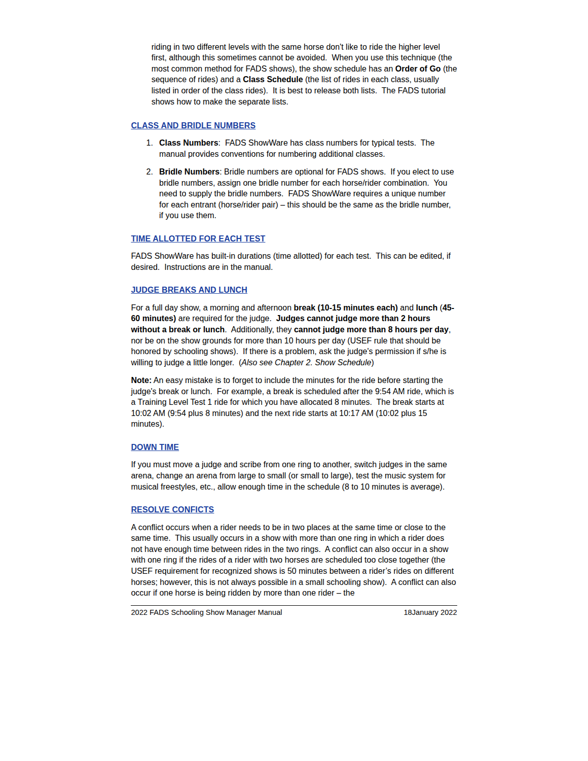riding in two different levels with the same horse don't like to ride the higher level first, although this sometimes cannot be avoided. When you use this technique (the most common method for FADS shows), the show schedule has an Order of Go (the sequence of rides) and a Class Schedule (the list of rides in each class, usually listed in order of the class rides). It is best to release both lists. The FADS tutorial shows how to make the separate lists.
CLASS AND BRIDLE NUMBERS
Class Numbers: FADS ShowWare has class numbers for typical tests. The manual provides conventions for numbering additional classes.
Bridle Numbers: Bridle numbers are optional for FADS shows. If you elect to use bridle numbers, assign one bridle number for each horse/rider combination. You need to supply the bridle numbers. FADS ShowWare requires a unique number for each entrant (horse/rider pair) – this should be the same as the bridle number, if you use them.
TIME ALLOTTED FOR EACH TEST
FADS ShowWare has built-in durations (time allotted) for each test. This can be edited, if desired. Instructions are in the manual.
JUDGE BREAKS AND LUNCH
For a full day show, a morning and afternoon break (10-15 minutes each) and lunch (45-60 minutes) are required for the judge. Judges cannot judge more than 2 hours without a break or lunch. Additionally, they cannot judge more than 8 hours per day, nor be on the show grounds for more than 10 hours per day (USEF rule that should be honored by schooling shows). If there is a problem, ask the judge's permission if s/he is willing to judge a little longer. (Also see Chapter 2. Show Schedule)
Note: An easy mistake is to forget to include the minutes for the ride before starting the judge's break or lunch. For example, a break is scheduled after the 9:54 AM ride, which is a Training Level Test 1 ride for which you have allocated 8 minutes. The break starts at 10:02 AM (9:54 plus 8 minutes) and the next ride starts at 10:17 AM (10:02 plus 15 minutes).
DOWN TIME
If you must move a judge and scribe from one ring to another, switch judges in the same arena, change an arena from large to small (or small to large), test the music system for musical freestyles, etc., allow enough time in the schedule (8 to 10 minutes is average).
RESOLVE CONFICTS
A conflict occurs when a rider needs to be in two places at the same time or close to the same time. This usually occurs in a show with more than one ring in which a rider does not have enough time between rides in the two rings. A conflict can also occur in a show with one ring if the rides of a rider with two horses are scheduled too close together (the USEF requirement for recognized shows is 50 minutes between a rider’s rides on different horses; however, this is not always possible in a small schooling show). A conflict can also occur if one horse is being ridden by more than one rider – the
2022 FADS Schooling Show Manager Manual
18
January 2022